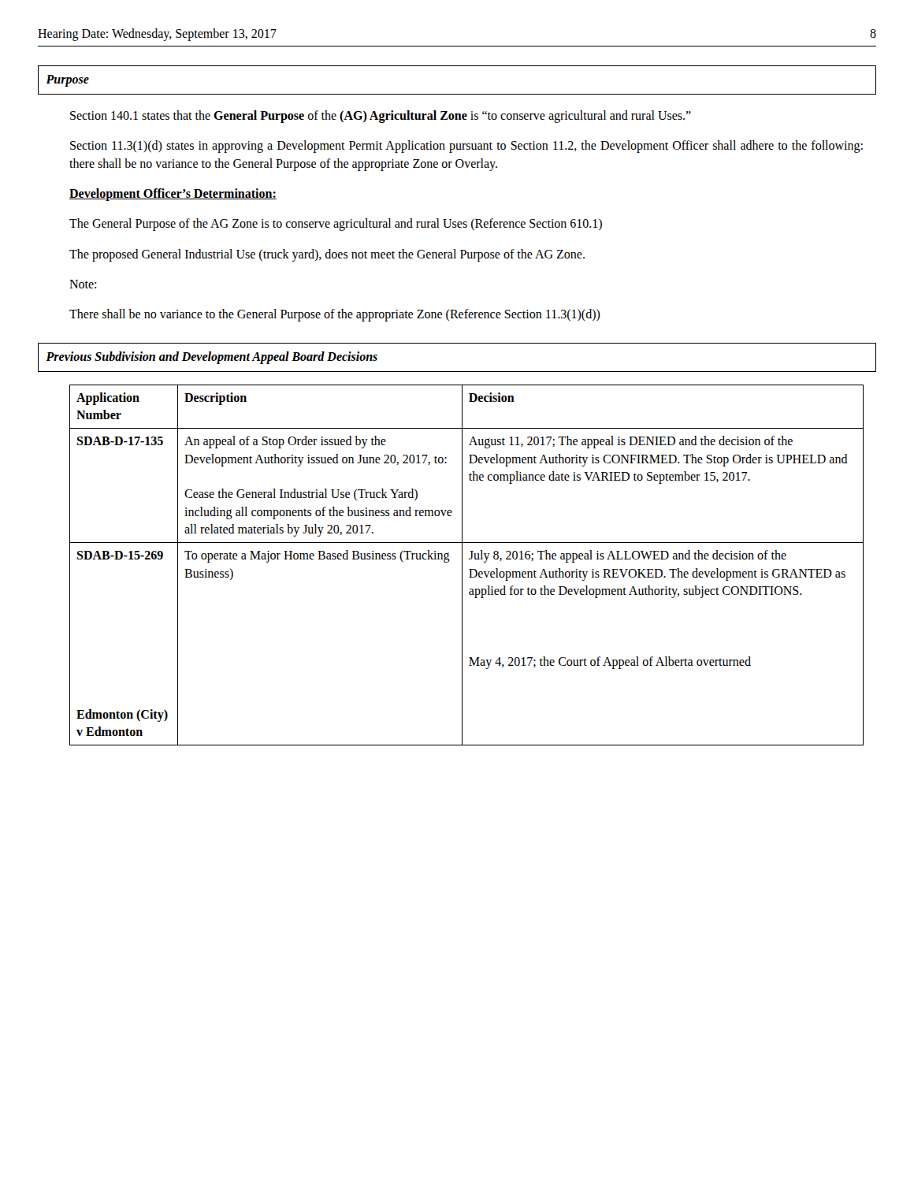Hearing Date: Wednesday, September 13, 2017 8
Purpose
Section 140.1 states that the General Purpose of the (AG) Agricultural Zone is “to conserve agricultural and rural Uses.”
Section 11.3(1)(d) states in approving a Development Permit Application pursuant to Section 11.2, the Development Officer shall adhere to the following: there shall be no variance to the General Purpose of the appropriate Zone or Overlay.
Development Officer’s Determination:
The General Purpose of the AG Zone is to conserve agricultural and rural Uses (Reference Section 610.1)
The proposed General Industrial Use (truck yard), does not meet the General Purpose of the AG Zone.
Note:
There shall be no variance to the General Purpose of the appropriate Zone (Reference Section 11.3(1)(d))
Previous Subdivision and Development Appeal Board Decisions
| Application Number | Description | Decision |
| --- | --- | --- |
| SDAB-D-17-135 | An appeal of a Stop Order issued by the Development Authority issued on June 20, 2017, to: Cease the General Industrial Use (Truck Yard) including all components of the business and remove all related materials by July 20, 2017. | August 11, 2017; The appeal is DENIED and the decision of the Development Authority is CONFIRMED. The Stop Order is UPHELD and the compliance date is VARIED to September 15, 2017. |
| SDAB-D-15-269 Edmonton (City) v Edmonton | To operate a Major Home Based Business (Trucking Business) | July 8, 2016; The appeal is ALLOWED and the decision of the Development Authority is REVOKED. The development is GRANTED as applied for to the Development Authority, subject CONDITIONS. May 4, 2017; the Court of Appeal of Alberta overturned |